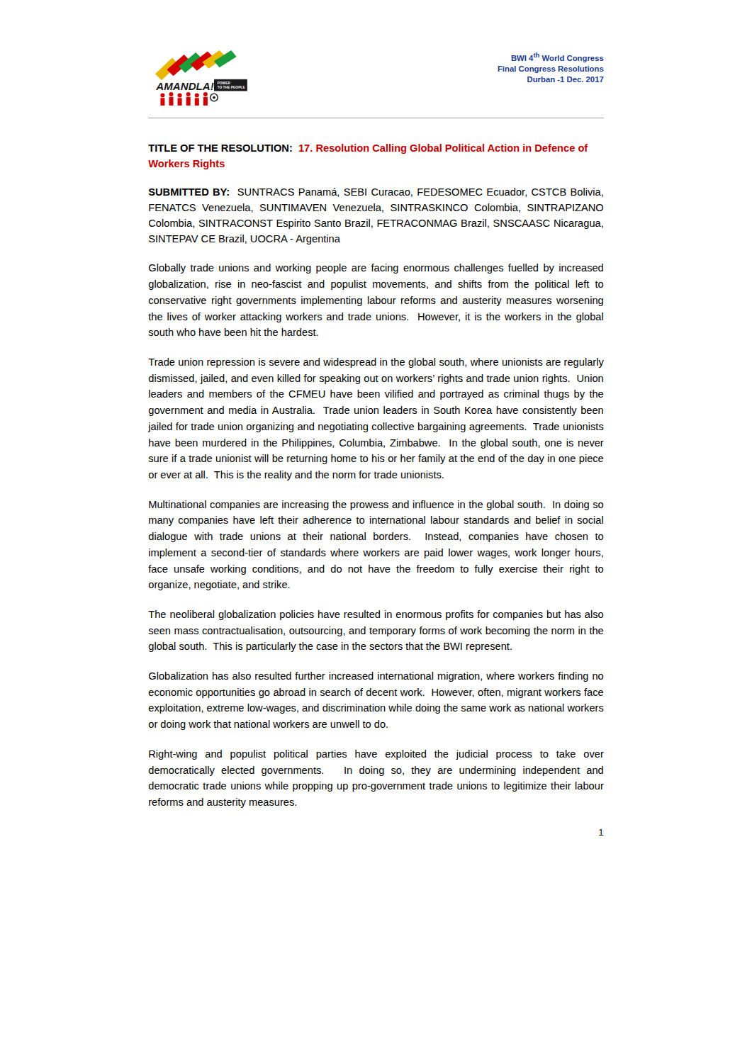AMANDLA! POWER TO THE PEOPLE
BWI 4th World Congress
Final Congress Resolutions
Durban -1 Dec. 2017
TITLE OF THE RESOLUTION: 17. Resolution Calling Global Political Action in Defence of Workers Rights
SUBMITTED BY: SUNTRACS Panamá, SEBI Curacao, FEDESOMEC Ecuador, CSTCB Bolivia, FENATCS Venezuela, SUNTIMAVEN Venezuela, SINTRASKINCO Colombia, SINTRAPIZANO Colombia, SINTRACONST Espirito Santo Brazil, FETRACONMAG Brazil, SNSCAASC Nicaragua, SINTEPAV CE Brazil, UOCRA - Argentina
Globally trade unions and working people are facing enormous challenges fuelled by increased globalization, rise in neo-fascist and populist movements, and shifts from the political left to conservative right governments implementing labour reforms and austerity measures worsening the lives of worker attacking workers and trade unions. However, it is the workers in the global south who have been hit the hardest.
Trade union repression is severe and widespread in the global south, where unionists are regularly dismissed, jailed, and even killed for speaking out on workers’ rights and trade union rights. Union leaders and members of the CFMEU have been vilified and portrayed as criminal thugs by the government and media in Australia. Trade union leaders in South Korea have consistently been jailed for trade union organizing and negotiating collective bargaining agreements. Trade unionists have been murdered in the Philippines, Columbia, Zimbabwe. In the global south, one is never sure if a trade unionist will be returning home to his or her family at the end of the day in one piece or ever at all. This is the reality and the norm for trade unionists.
Multinational companies are increasing the prowess and influence in the global south. In doing so many companies have left their adherence to international labour standards and belief in social dialogue with trade unions at their national borders. Instead, companies have chosen to implement a second-tier of standards where workers are paid lower wages, work longer hours, face unsafe working conditions, and do not have the freedom to fully exercise their right to organize, negotiate, and strike.
The neoliberal globalization policies have resulted in enormous profits for companies but has also seen mass contractualisation, outsourcing, and temporary forms of work becoming the norm in the global south. This is particularly the case in the sectors that the BWI represent.
Globalization has also resulted further increased international migration, where workers finding no economic opportunities go abroad in search of decent work. However, often, migrant workers face exploitation, extreme low-wages, and discrimination while doing the same work as national workers or doing work that national workers are unwell to do.
Right-wing and populist political parties have exploited the judicial process to take over democratically elected governments. In doing so, they are undermining independent and democratic trade unions while propping up pro-government trade unions to legitimize their labour reforms and austerity measures.
1